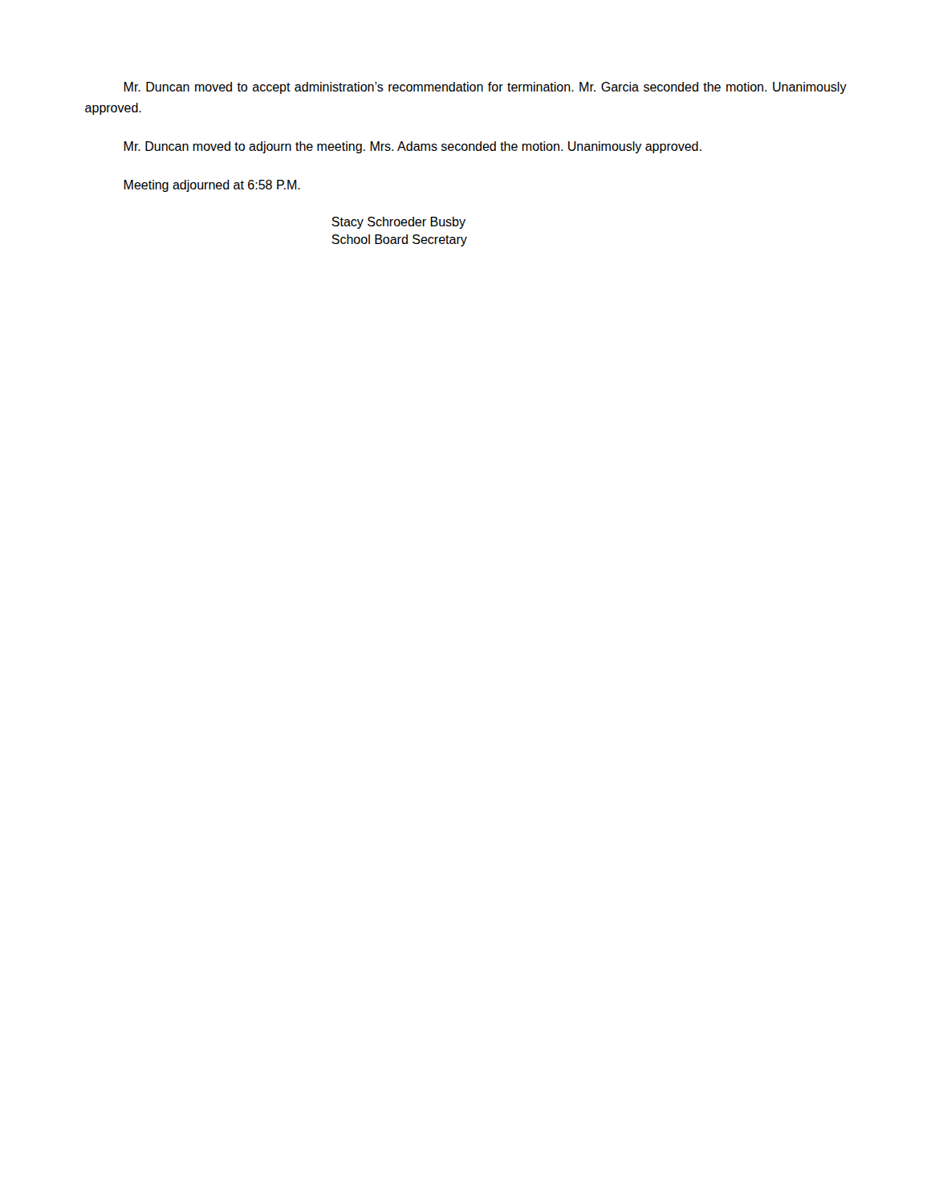Mr. Duncan moved to accept administration’s recommendation for termination. Mr. Garcia seconded the motion. Unanimously approved.
Mr. Duncan moved to adjourn the meeting. Mrs. Adams seconded the motion. Unanimously approved.
Meeting adjourned at 6:58 P.M.
Stacy Schroeder Busby School Board Secretary